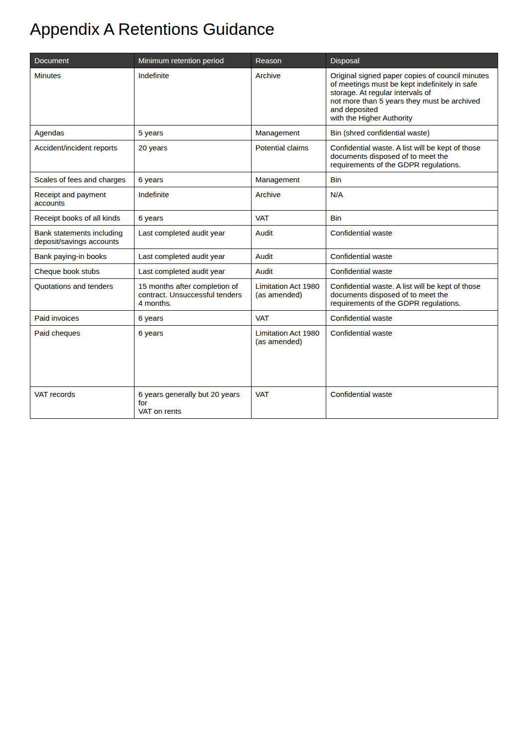Appendix A Retentions Guidance
| Document | Minimum retention period | Reason | Disposal |
| --- | --- | --- | --- |
| Minutes | Indefinite | Archive | Original signed paper copies of council minutes of meetings must be kept indefinitely in safe storage. At regular intervals of not more than 5 years they must be archived and deposited with the Higher Authority |
| Agendas | 5 years | Management | Bin (shred confidential waste) |
| Accident/incident reports | 20 years | Potential claims | Confidential waste. A list will be kept of those documents disposed of to meet the requirements of the GDPR regulations. |
| Scales of fees and charges | 6 years | Management | Bin |
| Receipt and payment accounts | Indefinite | Archive | N/A |
| Receipt books of all kinds | 6 years | VAT | Bin |
| Bank statements including deposit/savings accounts | Last completed audit year | Audit | Confidential waste |
| Bank paying-in books | Last completed audit year | Audit | Confidential waste |
| Cheque book stubs | Last completed audit year | Audit | Confidential waste |
| Quotations and tenders | 15 months after completion of contract. Unsuccessful tenders 4 months. | Limitation Act 1980 (as amended) | Confidential waste. A list will be kept of those documents disposed of to meet the requirements of the GDPR regulations. |
| Paid invoices | 6 years | VAT | Confidential waste |
| Paid cheques | 6 years | Limitation Act 1980 (as amended) | Confidential waste |
| VAT records | 6 years generally but 20 years for VAT on rents | VAT | Confidential waste |